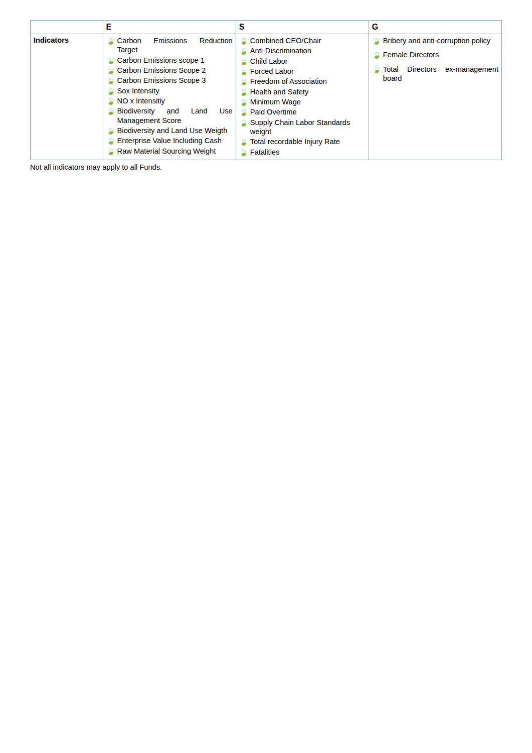| | E | S | G |
| --- | --- | --- | --- |
| Indicators | Carbon Emissions Reduction Target Carbon Emissions scope 1 Carbon Emissions Scope 2 Carbon Emissions Scope 3 Sox Intensity NO x Intensitiy Biodiversity and Land Use Management Score Biodiversity and Land Use Weigth Enterprise Value Including Cash Raw Material Sourcing Weight | Combined CEO/Chair Anti-Discrimination Child Labor Forced Labor Freedom of Association Health and Safety Minimum Wage Paid Overtime Supply Chain Labor Standards weight Total recordable Injury Rate Fatalities | Bribery and anti-corruption policy Female Directors Total Directors ex-management board |
Not all indicators may apply to all Funds.